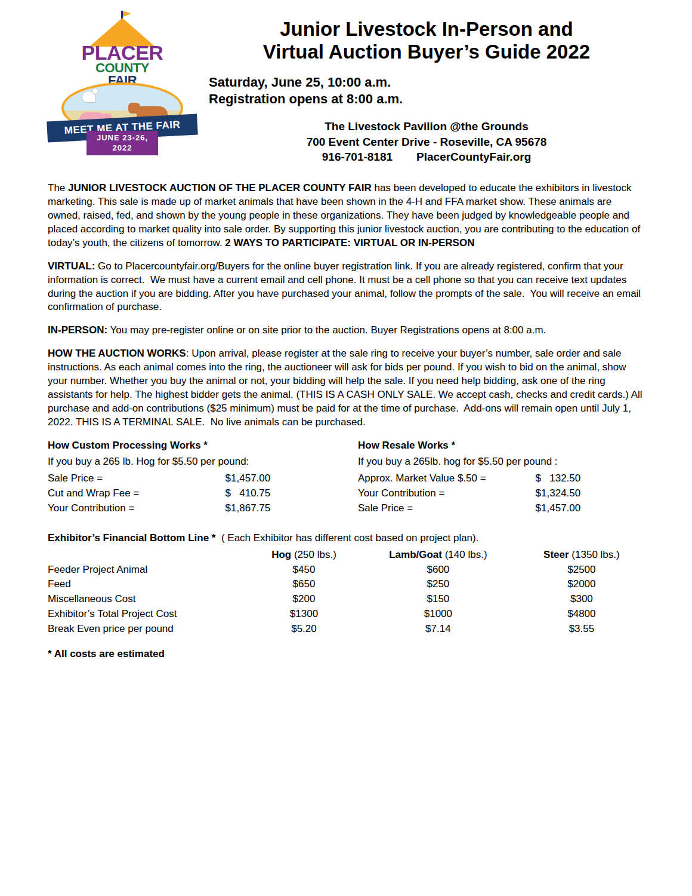PLACER
COUNTY
FAIR
MEET ME AT THE FAIR
JUNE 23-26, 2022
Junior Livestock In-Person and
Virtual Auction Buyer’s Guide 2022
Saturday, June 25, 10:00 a.m.
Registration opens at 8:00 a.m.
The Livestock Pavilion @the Grounds
700 Event Center Drive - Roseville, CA 95678
916-701-8181 PlacerCountyFair.org
The JUNIOR LIVESTOCK AUCTION OF THE PLACER COUNTY FAIR has been developed to educate the exhibitors in livestock marketing. This sale is made up of market animals that have been shown in the 4-H and FFA market show. These animals are owned, raised, fed, and shown by the young people in these organizations. They have been judged by knowledgeable people and placed according to market quality into sale order. By supporting this junior livestock auction, you are contributing to the education of today’s youth, the citizens of tomorrow. 2 WAYS TO PARTICIPATE: VIRTUAL OR IN-PERSON
VIRTUAL: Go to Placercountyfair.org/Buyers for the online buyer registration link. If you are already registered, confirm that your information is correct. We must have a current email and cell phone. It must be a cell phone so that you can receive text updates during the auction if you are bidding. After you have purchased your animal, follow the prompts of the sale. You will receive an email confirmation of purchase.
IN-PERSON: You may pre-register online or on site prior to the auction. Buyer Registrations opens at 8:00 a.m.
HOW THE AUCTION WORKS: Upon arrival, please register at the sale ring to receive your buyer’s number, sale order and sale instructions. As each animal comes into the ring, the auctioneer will ask for bids per pound. If you wish to bid on the animal, show your number. Whether you buy the animal or not, your bidding will help the sale. If you need help bidding, ask one of the ring assistants for help. The highest bidder gets the animal. (THIS IS A CASH ONLY SALE. We accept cash, checks and credit cards.) All purchase and add-on contributions ($25 minimum) must be paid for at the time of purchase. Add-ons will remain open until July 1, 2022. THIS IS A TERMINAL SALE. No live animals can be purchased.
How Custom Processing Works *
If you buy a 265 lb. Hog for $5.50 per pound:
| Sale Price = | $1,457.00 |
| Cut and Wrap Fee = | $ 410.75 |
| Your Contribution = | $1,867.75 |
How Resale Works *
If you buy a 265lb. hog for $5.50 per pound :
| Approx. Market Value $.50 = | $ 132.50 |
| Your Contribution = | $1,324.50 |
| Sale Price = | $1,457.00 |
Exhibitor’s Financial Bottom Line * ( Each Exhibitor has different cost based on project plan).
| | Hog (250 lbs.) | Lamb/Goat (140 lbs.) | Steer (1350 lbs.) |
| --- | --- | --- | --- |
| Feeder Project Animal | $450 | $600 | $2500 |
| Feed | $650 | $250 | $2000 |
| Miscellaneous Cost | $200 | $150 | $300 |
| Exhibitor’s Total Project Cost | $1300 | $1000 | $4800 |
| Break Even price per pound | $5.20 | $7.14 | $3.55 |
* All costs are estimated